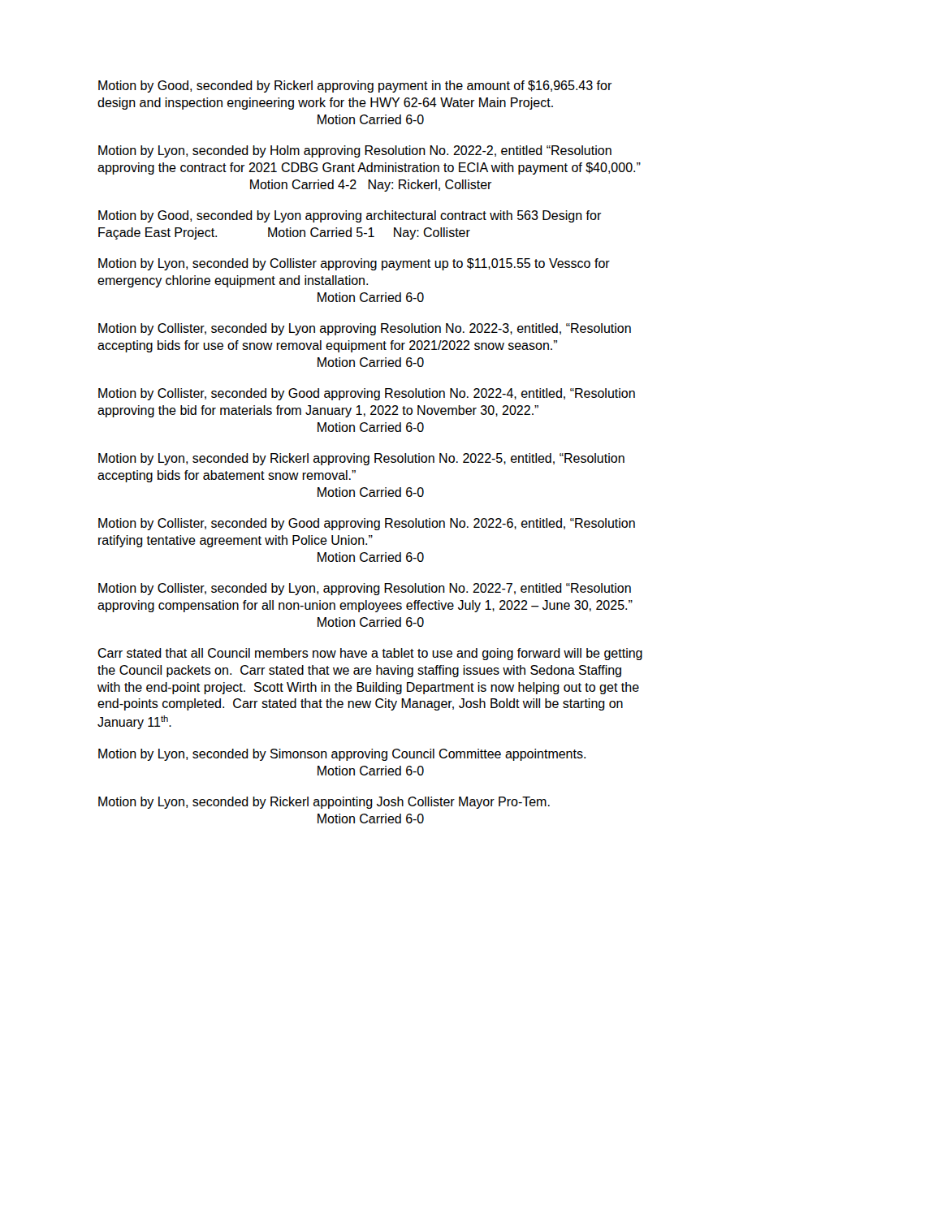Motion by Good, seconded by Rickerl approving payment in the amount of $16,965.43 for design and inspection engineering work for the HWY 62-64 Water Main Project.
Motion Carried 6-0
Motion by Lyon, seconded by Holm approving Resolution No. 2022-2, entitled “Resolution approving the contract for 2021 CDBG Grant Administration to ECIA with payment of $40,000.”
Motion Carried 4-2 Nay: Rickerl, Collister
Motion by Good, seconded by Lyon approving architectural contract with 563 Design for Façade East Project. Motion Carried 5-1 Nay: Collister
Motion by Lyon, seconded by Collister approving payment up to $11,015.55 to Vessco for emergency chlorine equipment and installation.
Motion Carried 6-0
Motion by Collister, seconded by Lyon approving Resolution No. 2022-3, entitled, “Resolution accepting bids for use of snow removal equipment for 2021/2022 snow season.”
Motion Carried 6-0
Motion by Collister, seconded by Good approving Resolution No. 2022-4, entitled, “Resolution approving the bid for materials from January 1, 2022 to November 30, 2022.”
Motion Carried 6-0
Motion by Lyon, seconded by Rickerl approving Resolution No. 2022-5, entitled, “Resolution accepting bids for abatement snow removal.”
Motion Carried 6-0
Motion by Collister, seconded by Good approving Resolution No. 2022-6, entitled, “Resolution ratifying tentative agreement with Police Union.”
Motion Carried 6-0
Motion by Collister, seconded by Lyon, approving Resolution No. 2022-7, entitled “Resolution approving compensation for all non-union employees effective July 1, 2022 – June 30, 2025.”
Motion Carried 6-0
Carr stated that all Council members now have a tablet to use and going forward will be getting the Council packets on. Carr stated that we are having staffing issues with Sedona Staffing with the end-point project. Scott Wirth in the Building Department is now helping out to get the end-points completed. Carr stated that the new City Manager, Josh Boldt will be starting on January 11th.
Motion by Lyon, seconded by Simonson approving Council Committee appointments.
Motion Carried 6-0
Motion by Lyon, seconded by Rickerl appointing Josh Collister Mayor Pro-Tem.
Motion Carried 6-0